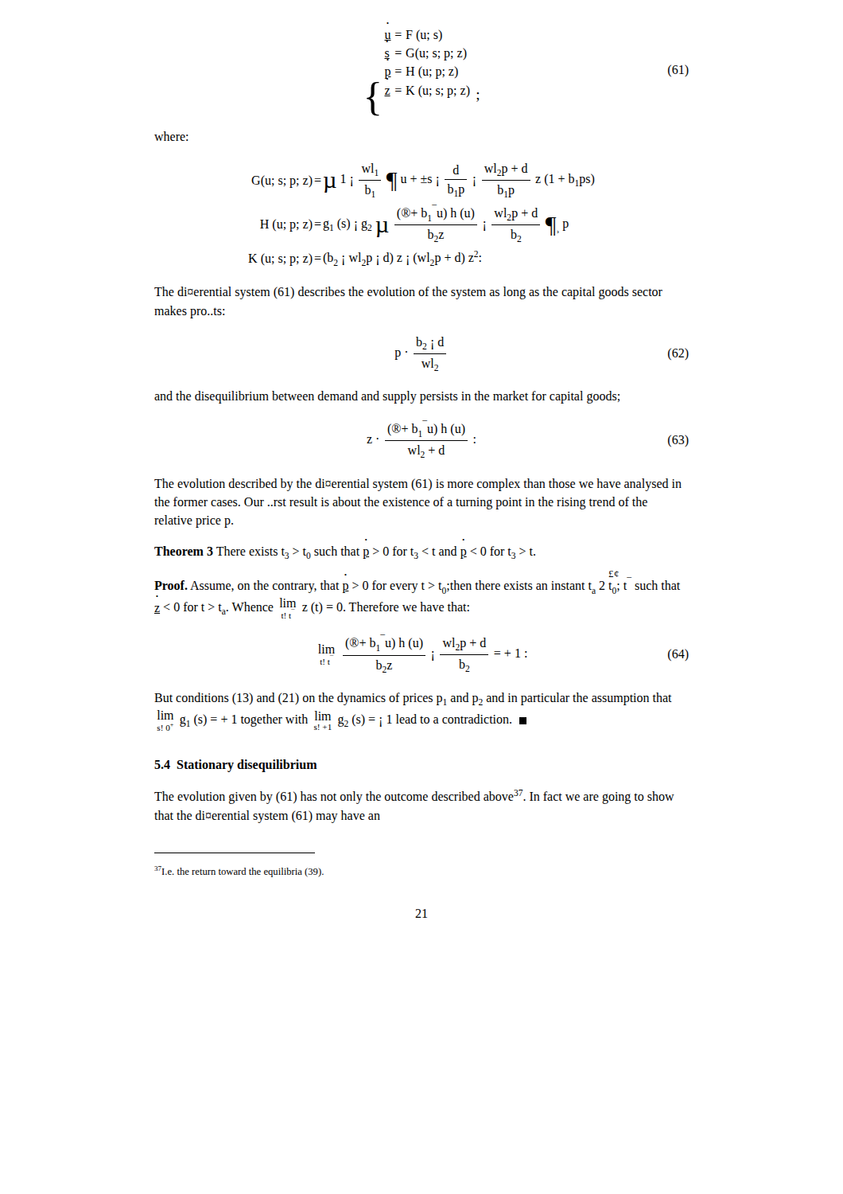{
| u | = | F (u; s) |
| s | = | G(u; s; p; z) |
| p | = | H (u; p; z) |
| z | = | K (u; s; p; z) |
; (61)
where:
| G(u; s; p; z) | = | µ 1 ¡ wl 1 b 1 ¶ u + ±s ¡ d b 1 p ¡ wl 2 p + d b 1 p z (1 + b 1 ps) |
| H (u; p; z) | = | g 1 (s) ¡ g 2 µ (®+ b 1 ¯ u) h (u) b 2 z ¡ wl 2 p + d b 2 ¶ ¸ p |
| K (u; s; p; z) | = | (b 2 ¡ wl 2 p ¡ d) z ¡ (wl 2 p + d) z 2 : |
The di¤erential system (61) describes the evolution of the system as long as the capital goods sector makes pro..ts:
p · b2 ¡ d wl2 (62)
and the disequilibrium between demand and supply persists in the market for capital goods;
z · (®+ b1¯u) h (u) wl2 + d : (63)
The evolution described by the di¤erential system (61) is more complex than those we have analysed in the former cases. Our ..rst result is about the existence of a turning point in the rising trend of the relative price p.
Theorem 3 There exists t3 > t0 such that p > 0 for t3 < t and p < 0 for t3 > t.
Proof. Assume, on the contrary, that p > 0 for every t > t0;then there exists an instant ta 2 £¢t0; t¯ such that z < 0 for t > ta. Whence lim t! t¯ z (t) = 0. Therefore we have that:
lim t! t¯ (®+ b1¯u) h (u) b2z ¡ wl2p + d b2 = + 1 : (64)
But conditions (13) and (21) on the dynamics of prices p1 and p2 and in particular the assumption that lim s! 0+ g1 (s) = + 1 together with lim s! +1 g2 (s) = ¡ 1 lead to a contradiction.
5.4 Stationary disequilibrium
The evolution given by (61) has not only the outcome described above37. In fact we are going to show that the di¤erential system (61) may have an
37I.e. the return toward the equilibria (39).
21